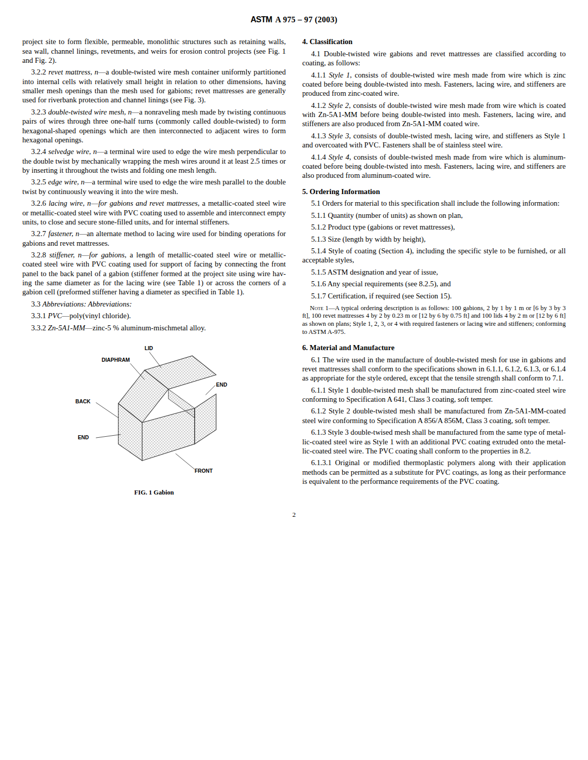ASTMA 975 – 97 (2003)
project site to form flexible, permeable, monolithic structures such as retaining walls, sea wall, channel linings, revetments, and weirs for erosion control projects (see Fig. 1 and Fig. 2).
3.2.2 revet mattress, n—a double-twisted wire mesh container uniformly partitioned into internal cells with relatively small height in relation to other dimensions, having smaller mesh openings than the mesh used for gabions; revet mattresses are generally used for riverbank protection and channel linings (see Fig. 3).
3.2.3 double-twisted wire mesh, n—a nonraveling mesh made by twisting continuous pairs of wires through three one-half turns (commonly called double-twisted) to form hexagonal-shaped openings which are then interconnected to adjacent wires to form hexagonal openings.
3.2.4 selvedge wire, n—a terminal wire used to edge the wire mesh perpendicular to the double twist by mechanically wrapping the mesh wires around it at least 2.5 times or by inserting it throughout the twists and folding one mesh length.
3.2.5 edge wire, n—a terminal wire used to edge the wire mesh parallel to the double twist by continuously weaving it into the wire mesh.
3.2.6 lacing wire, n—for gabions and revet mattresses, a metallic-coated steel wire or metallic-coated steel wire with PVC coating used to assemble and interconnect empty units, to close and secure stone-filled units, and for internal stiffeners.
3.2.7 fastener, n—an alternate method to lacing wire used for binding operations for gabions and revet mattresses.
3.2.8 stiffener, n—for gabions, a length of metallic-coated steel wire or metallic-coated steel wire with PVC coating used for support of facing by connecting the front panel to the back panel of a gabion (stiffener formed at the project site using wire having the same diameter as for the lacing wire (see Table 1) or across the corners of a gabion cell (preformed stiffener having a diameter as specified in Table 1).
3.3 Abbreviations: Abbreviations:
3.3.1 PVC—poly(vinyl chloride).
3.3.2 Zn-5A1-MM—zinc-5 % aluminum-mischmetal alloy.
LID DIAPHRAM END BACK END FRONT
FIG. 1 Gabion
4. Classification
4.1 Double-twisted wire gabions and revet mattresses are classified according to coating, as follows:
4.1.1 Style 1, consists of double-twisted wire mesh made from wire which is zinc coated before being double-twisted into mesh. Fasteners, lacing wire, and stiffeners are produced from zinc-coated wire.
4.1.2 Style 2, consists of double-twisted wire mesh made from wire which is coated with Zn-5A1-MM before being double-twisted into mesh. Fasteners, lacing wire, and stiffeners are also produced from Zn-5A1-MM coated wire.
4.1.3 Style 3, consists of double-twisted mesh, lacing wire, and stiffeners as Style 1 and overcoated with PVC. Fasteners shall be of stainless steel wire.
4.1.4 Style 4, consists of double-twisted mesh made from wire which is aluminum-coated before being double-twisted into mesh. Fasteners, lacing wire, and stiffeners are also produced from aluminum-coated wire.
5. Ordering Information
5.1 Orders for material to this specification shall include the following information:
5.1.1 Quantity (number of units) as shown on plan,
5.1.2 Product type (gabions or revet mattresses),
5.1.3 Size (length by width by height),
5.1.4 Style of coating (Section 4), including the specific style to be furnished, or all acceptable styles,
5.1.5 ASTM designation and year of issue,
5.1.6 Any special requirements (see 8.2.5), and
5.1.7 Certification, if required (see Section 15).
Note 1—A typical ordering description is as follows: 100 gabions, 2 by 1 by 1 m or [6 by 3 by 3 ft], 100 revet mattresses 4 by 2 by 0.23 m or [12 by 6 by 0.75 ft] and 100 lids 4 by 2 m or [12 by 6 ft] as shown on plans; Style 1, 2, 3, or 4 with required fasteners or lacing wire and stiffeners; conforming to ASTM A-975.
6. Material and Manufacture
6.1 The wire used in the manufacture of double-twisted mesh for use in gabions and revet mattresses shall conform to the specifications shown in 6.1.1, 6.1.2, 6.1.3, or 6.1.4 as appropriate for the style ordered, except that the tensile strength shall conform to 7.1.
6.1.1 Style 1 double-twisted mesh shall be manufactured from zinc-coated steel wire conforming to Specification A 641, Class 3 coating, soft temper.
6.1.2 Style 2 double-twisted mesh shall be manufactured from Zn-5A1-MM-coated steel wire conforming to Specification A 856/A 856M, Class 3 coating, soft temper.
6.1.3 Style 3 double-twised mesh shall be manufactured from the same type of metallic-coated steel wire as Style 1 with an additional PVC coating extruded onto the metallic-coated steel wire. The PVC coating shall conform to the properties in 8.2.
6.1.3.1 Original or modified thermoplastic polymers along with their application methods can be permitted as a substitute for PVC coatings, as long as their performance is equivalent to the performance requirements of the PVC coating.
2